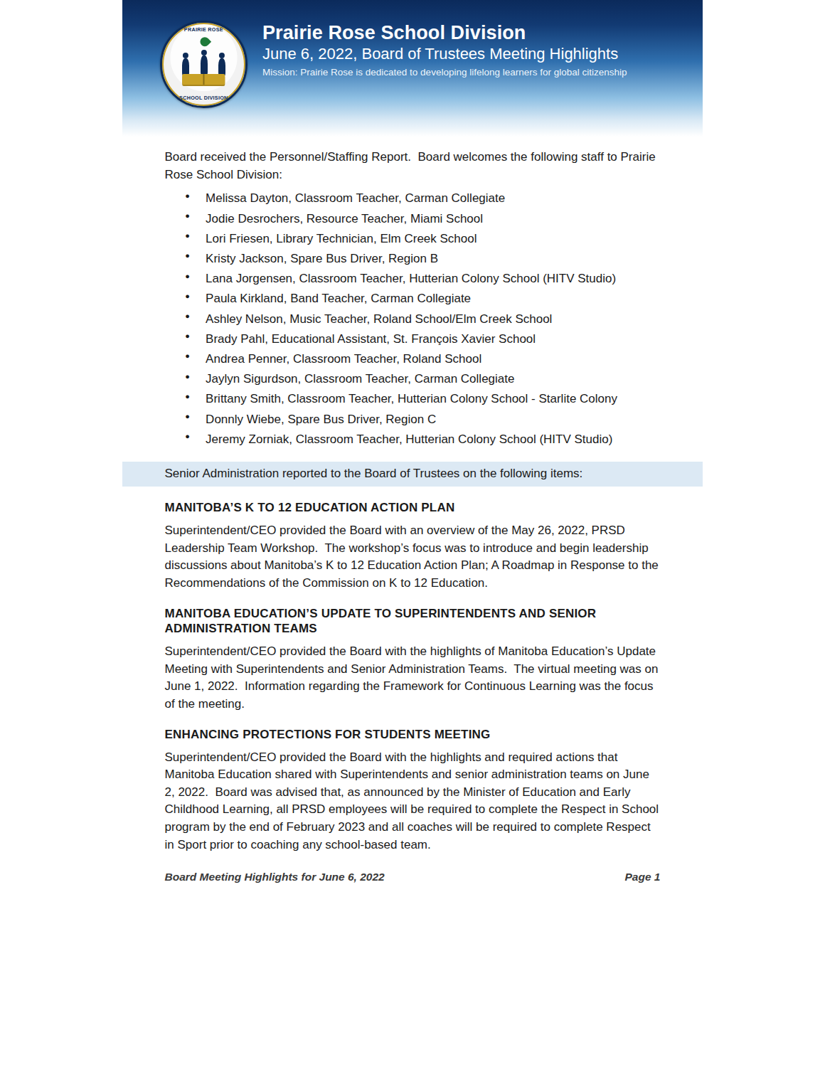Prairie Rose School Division
Prairie Rose School Division
June 6, 2022, Board of Trustees Meeting Highlights
Mission: Prairie Rose is dedicated to developing lifelong learners for global citizenship
Board received the Personnel/Staffing Report. Board welcomes the following staff to Prairie Rose School Division:
Melissa Dayton, Classroom Teacher, Carman Collegiate
Jodie Desrochers, Resource Teacher, Miami School
Lori Friesen, Library Technician, Elm Creek School
Kristy Jackson, Spare Bus Driver, Region B
Lana Jorgensen, Classroom Teacher, Hutterian Colony School (HITV Studio)
Paula Kirkland, Band Teacher, Carman Collegiate
Ashley Nelson, Music Teacher, Roland School/Elm Creek School
Brady Pahl, Educational Assistant, St. François Xavier School
Andrea Penner, Classroom Teacher, Roland School
Jaylyn Sigurdson, Classroom Teacher, Carman Collegiate
Brittany Smith, Classroom Teacher, Hutterian Colony School - Starlite Colony
Donnly Wiebe, Spare Bus Driver, Region C
Jeremy Zorniak, Classroom Teacher, Hutterian Colony School (HITV Studio)
Senior Administration reported to the Board of Trustees on the following items:
Manitoba’s K to 12 Education Action Plan
Superintendent/CEO provided the Board with an overview of the May 26, 2022, PRSD Leadership Team Workshop. The workshop’s focus was to introduce and begin leadership discussions about Manitoba’s K to 12 Education Action Plan; A Roadmap in Response to the Recommendations of the Commission on K to 12 Education.
Manitoba Education’s Update to Superintendents and Senior Administration Teams
Superintendent/CEO provided the Board with the highlights of Manitoba Education’s Update Meeting with Superintendents and Senior Administration Teams. The virtual meeting was on June 1, 2022. Information regarding the Framework for Continuous Learning was the focus of the meeting.
Enhancing Protections for Students Meeting
Superintendent/CEO provided the Board with the highlights and required actions that Manitoba Education shared with Superintendents and senior administration teams on June 2, 2022. Board was advised that, as announced by the Minister of Education and Early Childhood Learning, all PRSD employees will be required to complete the Respect in School program by the end of February 2023 and all coaches will be required to complete Respect in Sport prior to coaching any school-based team.
Board Meeting Highlights for June 6, 2022 Page 1